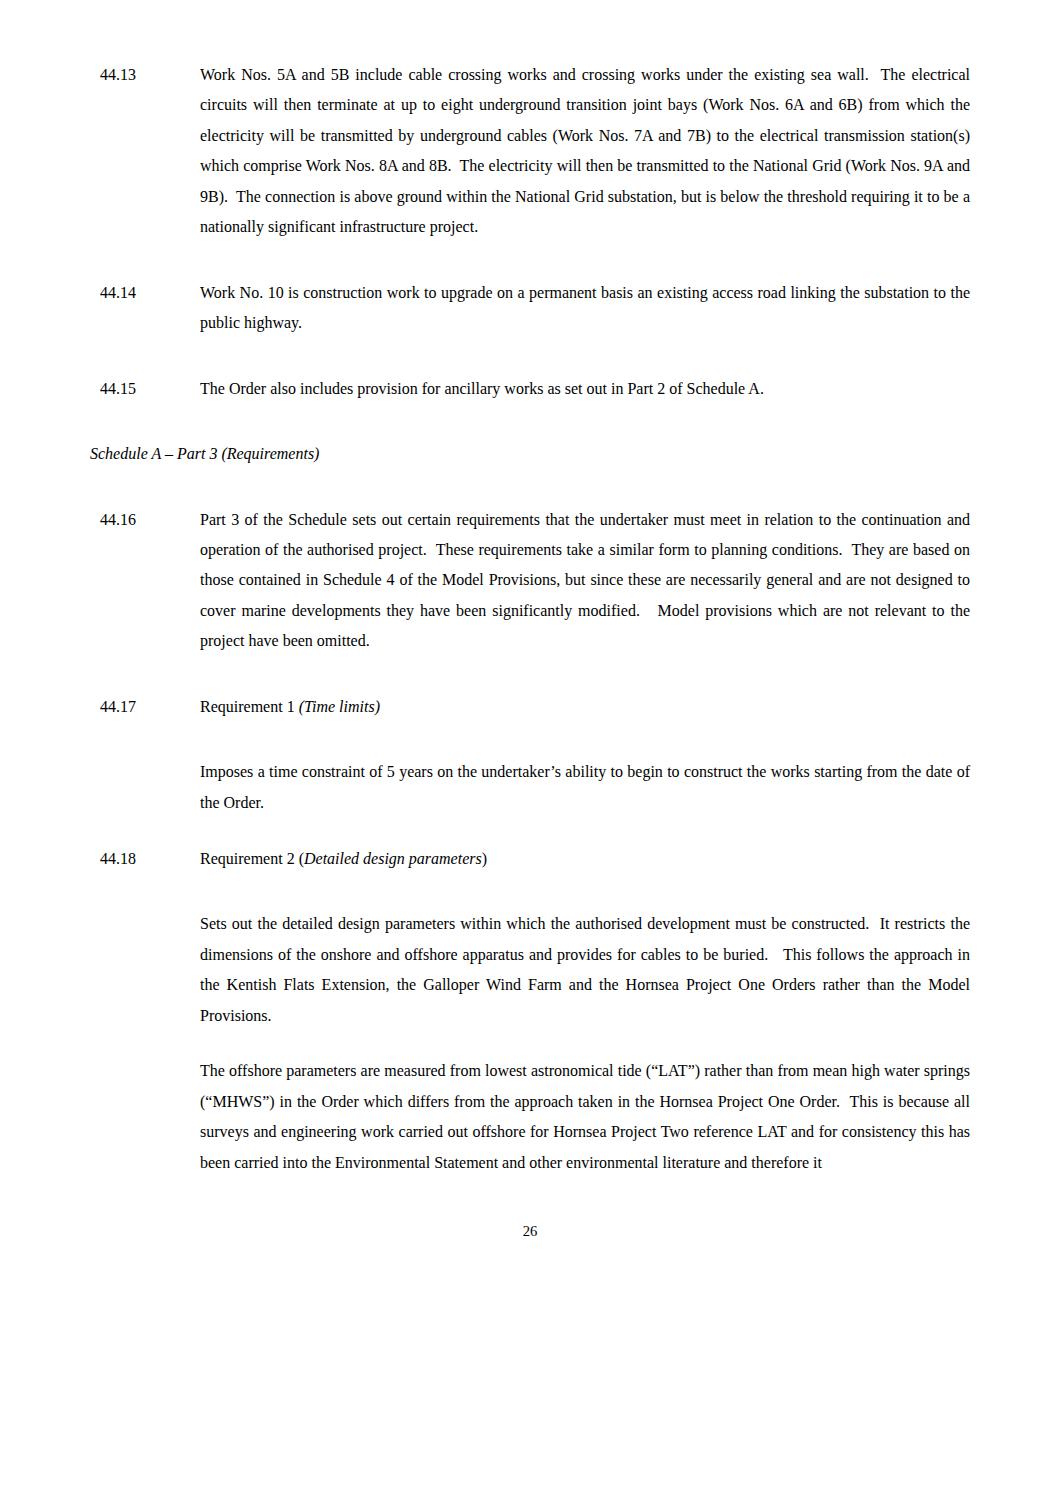44.13
Work Nos. 5A and 5B include cable crossing works and crossing works under the existing sea wall. The electrical circuits will then terminate at up to eight underground transition joint bays (Work Nos. 6A and 6B) from which the electricity will be transmitted by underground cables (Work Nos. 7A and 7B) to the electrical transmission station(s) which comprise Work Nos. 8A and 8B. The electricity will then be transmitted to the National Grid (Work Nos. 9A and 9B). The connection is above ground within the National Grid substation, but is below the threshold requiring it to be a nationally significant infrastructure project.
44.14
Work No. 10 is construction work to upgrade on a permanent basis an existing access road linking the substation to the public highway.
44.15
The Order also includes provision for ancillary works as set out in Part 2 of Schedule A.
Schedule A – Part 3 (Requirements)
44.16
Part 3 of the Schedule sets out certain requirements that the undertaker must meet in relation to the continuation and operation of the authorised project. These requirements take a similar form to planning conditions. They are based on those contained in Schedule 4 of the Model Provisions, but since these are necessarily general and are not designed to cover marine developments they have been significantly modified. Model provisions which are not relevant to the project have been omitted.
44.17
Requirement 1 (Time limits)
Imposes a time constraint of 5 years on the undertaker’s ability to begin to construct the works starting from the date of the Order.
44.18
Requirement 2 (Detailed design parameters)
Sets out the detailed design parameters within which the authorised development must be constructed. It restricts the dimensions of the onshore and offshore apparatus and provides for cables to be buried. This follows the approach in the Kentish Flats Extension, the Galloper Wind Farm and the Hornsea Project One Orders rather than the Model Provisions.
The offshore parameters are measured from lowest astronomical tide (“LAT”) rather than from mean high water springs (“MHWS”) in the Order which differs from the approach taken in the Hornsea Project One Order. This is because all surveys and engineering work carried out offshore for Hornsea Project Two reference LAT and for consistency this has been carried into the Environmental Statement and other environmental literature and therefore it
26